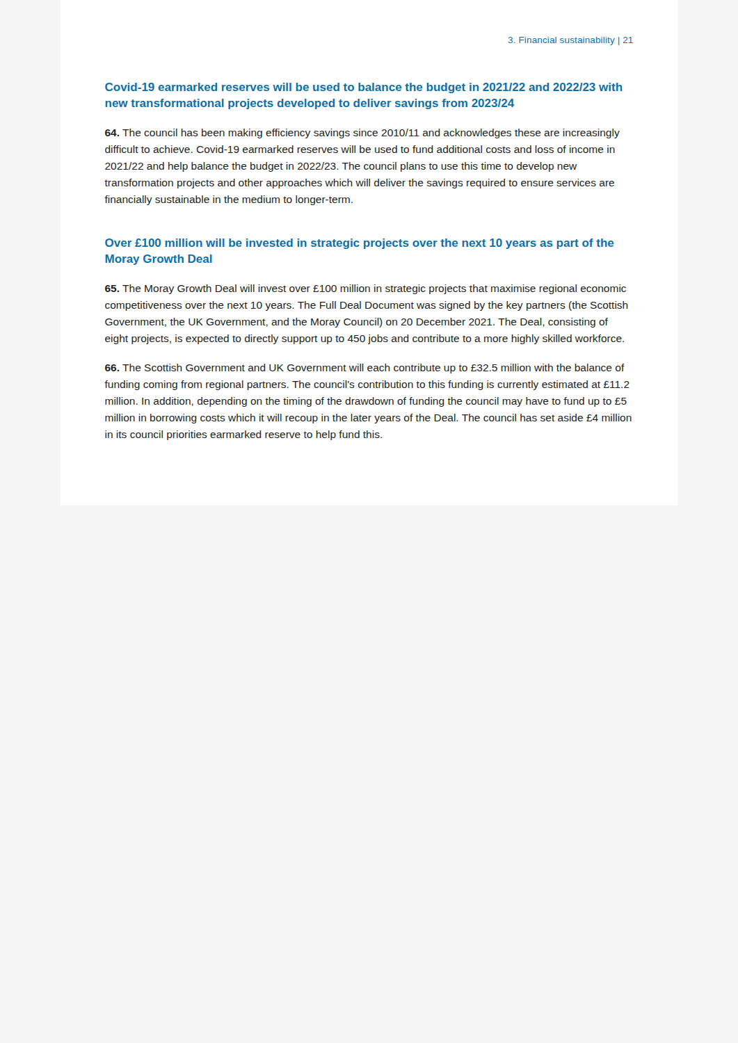3. Financial sustainability | 21
Covid-19 earmarked reserves will be used to balance the budget in 2021/22 and 2022/23 with new transformational projects developed to deliver savings from 2023/24
64. The council has been making efficiency savings since 2010/11 and acknowledges these are increasingly difficult to achieve. Covid-19 earmarked reserves will be used to fund additional costs and loss of income in 2021/22 and help balance the budget in 2022/23. The council plans to use this time to develop new transformation projects and other approaches which will deliver the savings required to ensure services are financially sustainable in the medium to longer-term.
Over £100 million will be invested in strategic projects over the next 10 years as part of the Moray Growth Deal
65. The Moray Growth Deal will invest over £100 million in strategic projects that maximise regional economic competitiveness over the next 10 years. The Full Deal Document was signed by the key partners (the Scottish Government, the UK Government, and the Moray Council) on 20 December 2021. The Deal, consisting of eight projects, is expected to directly support up to 450 jobs and contribute to a more highly skilled workforce.
66. The Scottish Government and UK Government will each contribute up to £32.5 million with the balance of funding coming from regional partners. The council's contribution to this funding is currently estimated at £11.2 million. In addition, depending on the timing of the drawdown of funding the council may have to fund up to £5 million in borrowing costs which it will recoup in the later years of the Deal. The council has set aside £4 million in its council priorities earmarked reserve to help fund this.